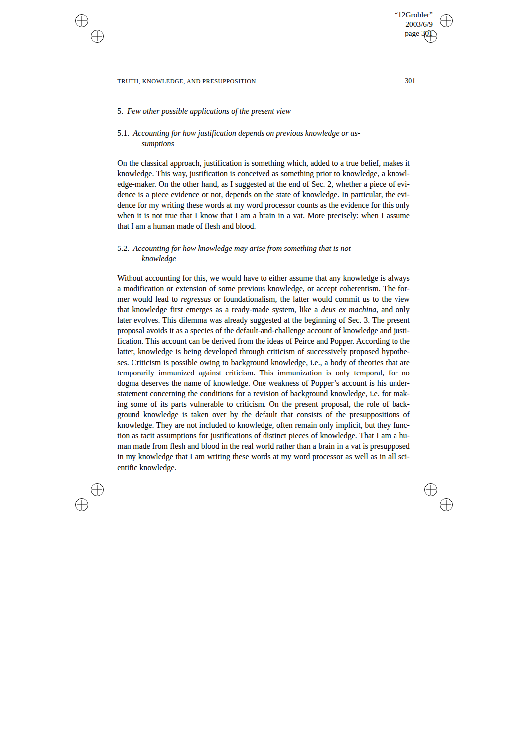“12Grobler” 2003/6/9 page 301
Truth, Knowledge, and Presupposition 301
5. Few other possible applications of the present view
5.1. Accounting for how justification depends on previous knowledge or as-sumptions
On the classical approach, justification is something which, added to a true belief, makes it knowledge. This way, justification is conceived as something prior to knowledge, a knowledge-maker. On the other hand, as I suggested at the end of Sec. 2, whether a piece of evidence is a piece evidence or not, depends on the state of knowledge. In particular, the evidence for my writing these words at my word processor counts as the evidence for this only when it is not true that I know that I am a brain in a vat. More precisely: when I assume that I am a human made of flesh and blood.
5.2. Accounting for how knowledge may arise from something that is not knowledge
Without accounting for this, we would have to either assume that any knowledge is always a modification or extension of some previous knowledge, or accept coherentism. The former would lead to regressus or foundationalism, the latter would commit us to the view that knowledge first emerges as a ready-made system, like a deus ex machina, and only later evolves. This dilemma was already suggested at the beginning of Sec. 3. The present proposal avoids it as a species of the default-and-challenge account of knowledge and justification. This account can be derived from the ideas of Peirce and Popper. According to the latter, knowledge is being developed through criticism of successively proposed hypotheses. Criticism is possible owing to background knowledge, i.e., a body of theories that are temporarily immunized against criticism. This immunization is only temporal, for no dogma deserves the name of knowledge. One weakness of Popper’s account is his understatement concerning the conditions for a revision of background knowledge, i.e. for making some of its parts vulnerable to criticism. On the present proposal, the role of background knowledge is taken over by the default that consists of the presuppositions of knowledge. They are not included to knowledge, often remain only implicit, but they function as tacit assumptions for justifications of distinct pieces of knowledge. That I am a human made from flesh and blood in the real world rather than a brain in a vat is presupposed in my knowledge that I am writing these words at my word processor as well as in all scientific knowledge.